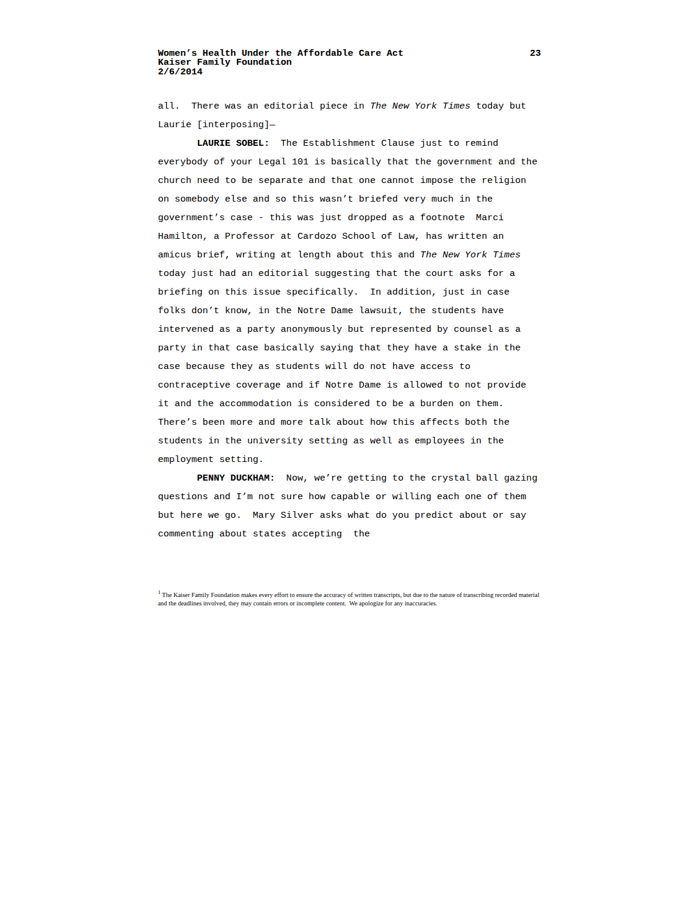23
Women’s Health Under the Affordable Care Act
Kaiser Family Foundation
2/6/2014
all. There was an editorial piece in The New York Times today but Laurie [interposing]—
LAURIE SOBEL: The Establishment Clause just to remind everybody of your Legal 101 is basically that the government and the church need to be separate and that one cannot impose the religion on somebody else and so this wasn’t briefed very much in the government’s case - this was just dropped as a footnote Marci Hamilton, a Professor at Cardozo School of Law, has written an amicus brief, writing at length about this and The New York Times today just had an editorial suggesting that the court asks for a briefing on this issue specifically. In addition, just in case folks don’t know, in the Notre Dame lawsuit, the students have intervened as a party anonymously but represented by counsel as a party in that case basically saying that they have a stake in the case because they as students will do not have access to contraceptive coverage and if Notre Dame is allowed to not provide it and the accommodation is considered to be a burden on them. There’s been more and more talk about how this affects both the students in the university setting as well as employees in the employment setting.
PENNY DUCKHAM: Now, we’re getting to the crystal ball gazing questions and I’m not sure how capable or willing each one of them but here we go. Mary Silver asks what do you predict about or say commenting about states accepting the
1 The Kaiser Family Foundation makes every effort to ensure the accuracy of written transcripts, but due to the nature of transcribing recorded material and the deadlines involved, they may contain errors or incomplete content. We apologize for any inaccuracies.